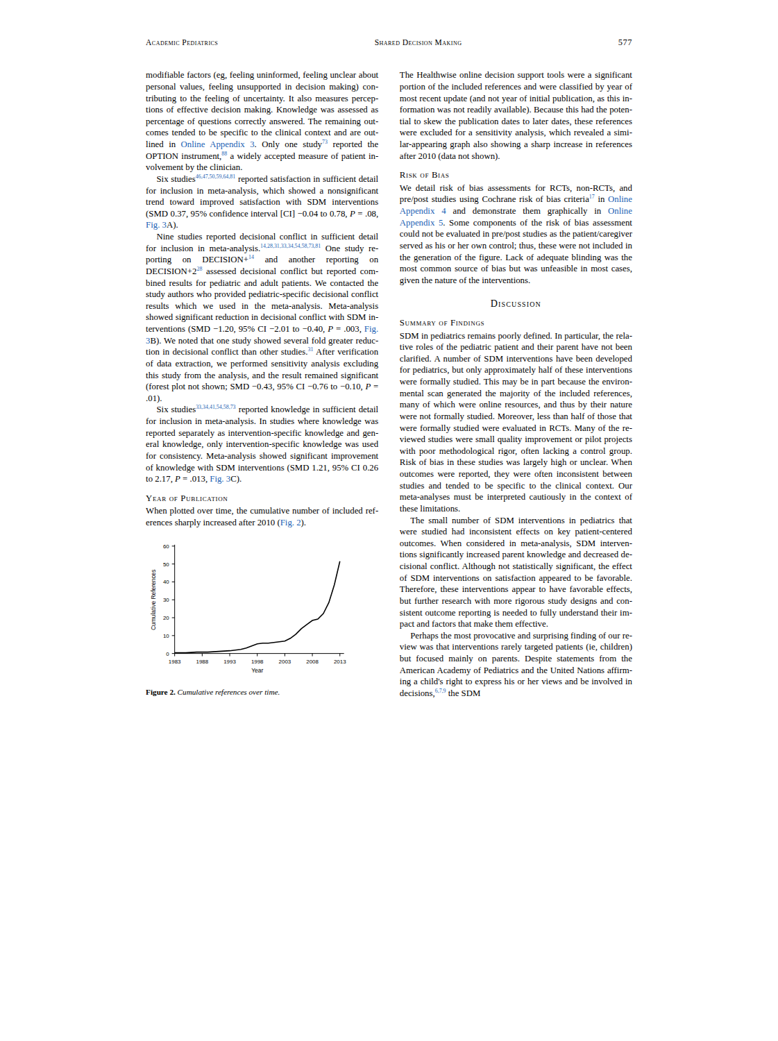Academic Pediatrics Shared Decision Making 577
modifiable factors (eg, feeling uninformed, feeling unclear about personal values, feeling unsupported in decision making) contributing to the feeling of uncertainty. It also measures perceptions of effective decision making. Knowledge was assessed as percentage of questions correctly answered. The remaining outcomes tended to be specific to the clinical context and are outlined in Online Appendix 3. Only one study73 reported the OPTION instrument,88 a widely accepted measure of patient involvement by the clinician.
Six studies46,47,50,59,64,81 reported satisfaction in sufficient detail for inclusion in meta-analysis, which showed a nonsignificant trend toward improved satisfaction with SDM interventions (SMD 0.37, 95% confidence interval [CI] −0.04 to 0.78, P = .08, Fig. 3 A).
Nine studies reported decisional conflict in sufficient detail for inclusion in meta-analysis.14,28,31,33,34,54,58,73,81 One study reporting on DECISION+14 and another reporting on DECISION+228 assessed decisional conflict but reported combined results for pediatric and adult patients. We contacted the study authors who provided pediatric-specific decisional conflict results which we used in the meta-analysis. Meta-analysis showed significant reduction in decisional conflict with SDM interventions (SMD −1.20, 95% CI −2.01 to −0.40, P = .003, Fig. 3 B). We noted that one study showed several fold greater reduction in decisional conflict than other studies.31 After verification of data extraction, we performed sensitivity analysis excluding this study from the analysis, and the result remained significant (forest plot not shown; SMD −0.43, 95% CI −0.76 to −0.10, P = .01).
Six studies33,34,41,54,58,73 reported knowledge in sufficient detail for inclusion in meta-analysis. In studies where knowledge was reported separately as intervention-specific knowledge and general knowledge, only intervention-specific knowledge was used for consistency. Meta-analysis showed significant improvement of knowledge with SDM interventions (SMD 1.21, 95% CI 0.26 to 2.17, P = .013, Fig. 3 C).
Year of Publication
When plotted over time, the cumulative number of included references sharply increased after 2010 (Fig. 2).
0 10 20 30 40 50 60 1983 1988 1993 1998 2003 2008 2013 Year Cumulative References
Figure 2. Cumulative references over time.
The Healthwise online decision support tools were a significant portion of the included references and were classified by year of most recent update (and not year of initial publication, as this information was not readily available). Because this had the potential to skew the publication dates to later dates, these references were excluded for a sensitivity analysis, which revealed a similar-appearing graph also showing a sharp increase in references after 2010 (data not shown).
Risk of Bias
We detail risk of bias assessments for RCTs, non-RCTs, and pre/post studies using Cochrane risk of bias criteria17 in Online Appendix 4 and demonstrate them graphically in Online Appendix 5. Some components of the risk of bias assessment could not be evaluated in pre/post studies as the patient/caregiver served as his or her own control; thus, these were not included in the generation of the figure. Lack of adequate blinding was the most common source of bias but was unfeasible in most cases, given the nature of the interventions.
Discussion
Summary of Findings
SDM in pediatrics remains poorly defined. In particular, the relative roles of the pediatric patient and their parent have not been clarified. A number of SDM interventions have been developed for pediatrics, but only approximately half of these interventions were formally studied. This may be in part because the environmental scan generated the majority of the included references, many of which were online resources, and thus by their nature were not formally studied. Moreover, less than half of those that were formally studied were evaluated in RCTs. Many of the reviewed studies were small quality improvement or pilot projects with poor methodological rigor, often lacking a control group. Risk of bias in these studies was largely high or unclear. When outcomes were reported, they were often inconsistent between studies and tended to be specific to the clinical context. Our meta-analyses must be interpreted cautiously in the context of these limitations.
The small number of SDM interventions in pediatrics that were studied had inconsistent effects on key patient-centered outcomes. When considered in meta-analysis, SDM interventions significantly increased parent knowledge and decreased decisional conflict. Although not statistically significant, the effect of SDM interventions on satisfaction appeared to be favorable. Therefore, these interventions appear to have favorable effects, but further research with more rigorous study designs and consistent outcome reporting is needed to fully understand their impact and factors that make them effective.
Perhaps the most provocative and surprising finding of our review was that interventions rarely targeted patients (ie, children) but focused mainly on parents. Despite statements from the American Academy of Pediatrics and the United Nations affirming a child's right to express his or her views and be involved in decisions,6,7,9 the SDM